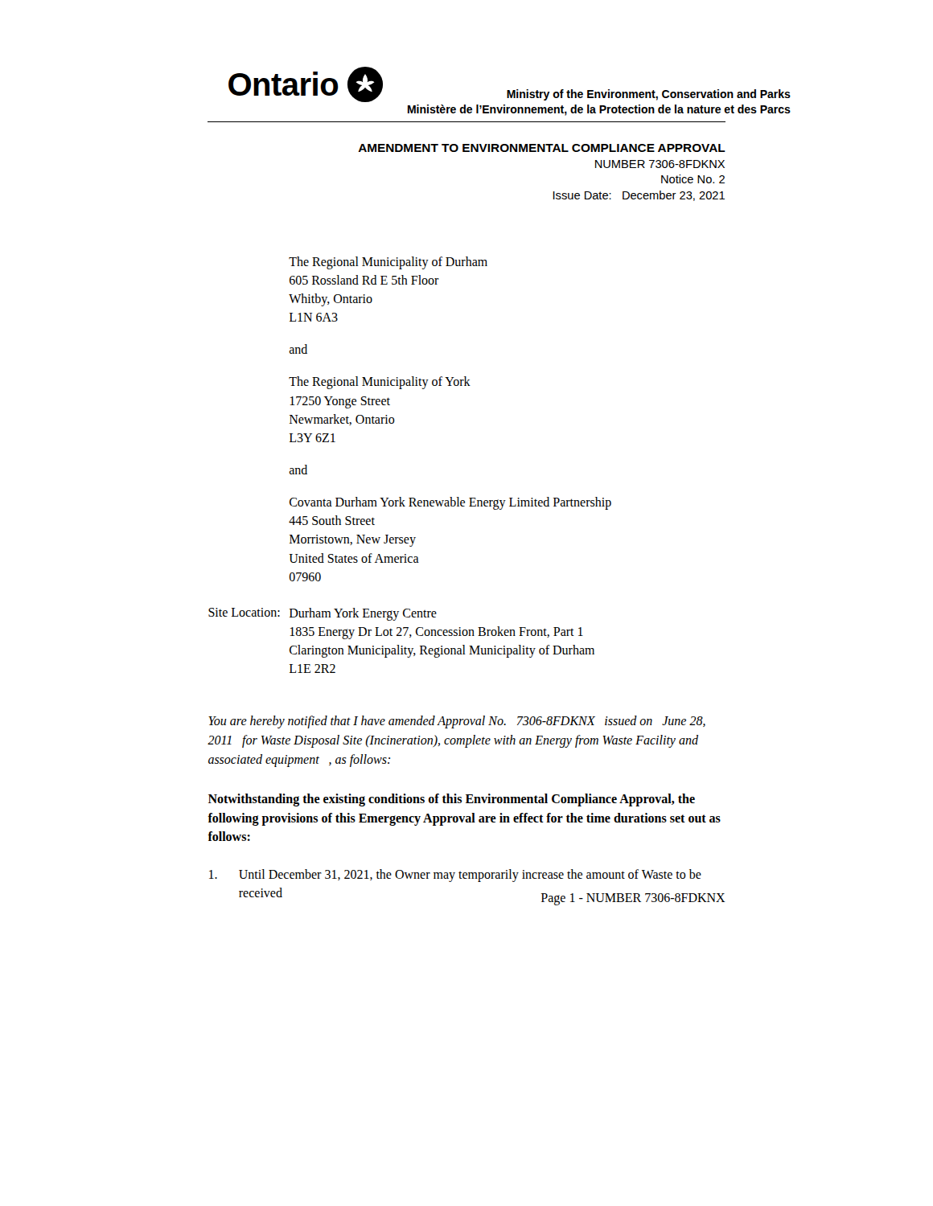Ontario
Ministry of the Environment, Conservation and Parks
Ministère de l’Environnement, de la Protection de la nature et des Parcs
AMENDMENT TO ENVIRONMENTAL COMPLIANCE APPROVAL
NUMBER 7306-8FDKNX
Notice No. 2
Issue Date: December 23, 2021
The Regional Municipality of Durham
605 Rossland Rd E 5th Floor
Whitby, Ontario
L1N 6A3
and
The Regional Municipality of York
17250 Yonge Street
Newmarket, Ontario
L3Y 6Z1
and
Covanta Durham York Renewable Energy Limited Partnership
445 South Street
Morristown, New Jersey
United States of America
07960
Site Location:
Durham York Energy Centre
1835 Energy Dr Lot 27, Concession Broken Front, Part 1
Clarington Municipality, Regional Municipality of Durham
L1E 2R2
You are hereby notified that I have amended Approval No. 7306-8FDKNX issued on June 28, 2011 for Waste Disposal Site (Incineration), complete with an Energy from Waste Facility and associated equipment , as follows:
Notwithstanding the existing conditions of this Environmental Compliance Approval, the following provisions of this Emergency Approval are in effect for the time durations set out as follows:
1. Until December 31, 2021, the Owner may temporarily increase the amount of Waste to be received
Page 1 - NUMBER 7306-8FDKNX